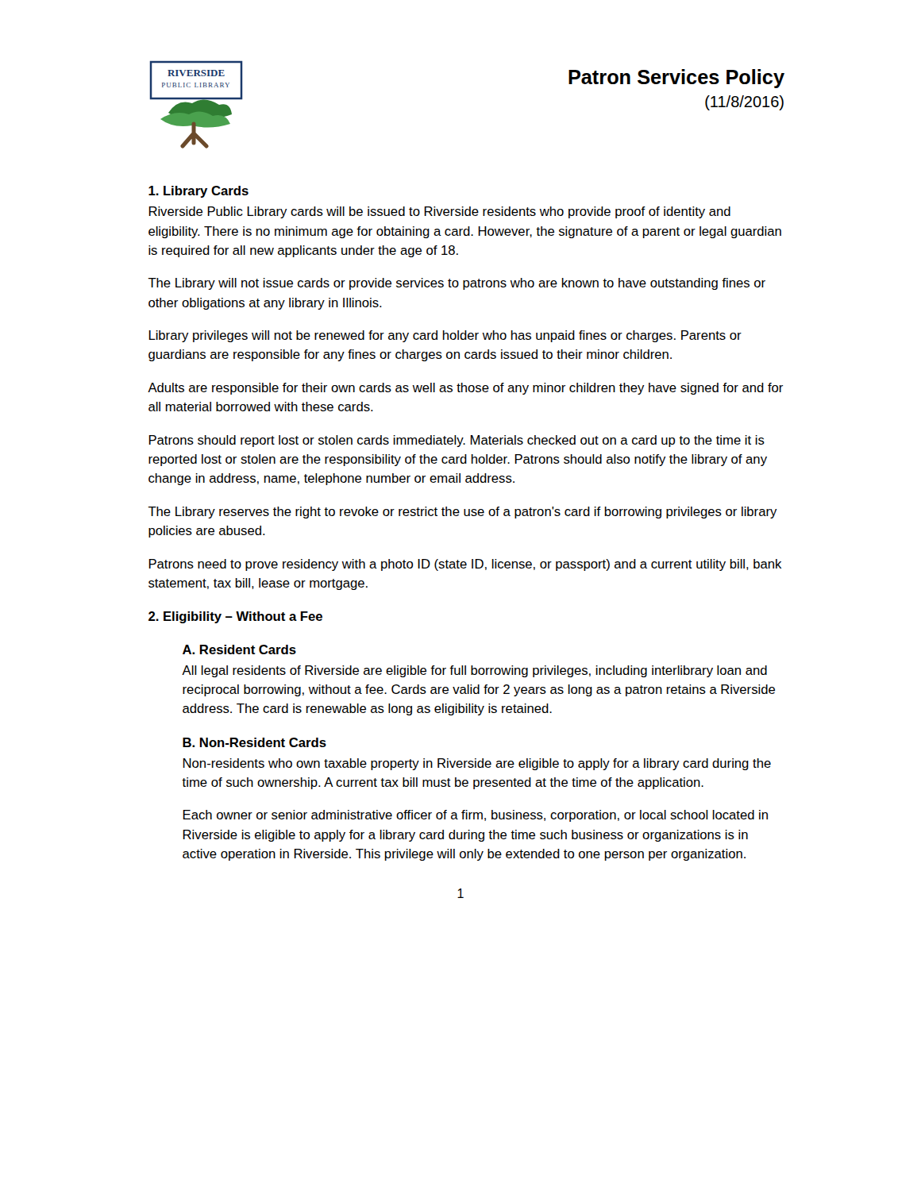RIVERSIDE PUBLIC LIBRARY
Patron Services Policy
(11/8/2016)
1. Library Cards
Riverside Public Library cards will be issued to Riverside residents who provide proof of identity and eligibility. There is no minimum age for obtaining a card. However, the signature of a parent or legal guardian is required for all new applicants under the age of 18.
The Library will not issue cards or provide services to patrons who are known to have outstanding fines or other obligations at any library in Illinois.
Library privileges will not be renewed for any card holder who has unpaid fines or charges. Parents or guardians are responsible for any fines or charges on cards issued to their minor children.
Adults are responsible for their own cards as well as those of any minor children they have signed for and for all material borrowed with these cards.
Patrons should report lost or stolen cards immediately. Materials checked out on a card up to the time it is reported lost or stolen are the responsibility of the card holder. Patrons should also notify the library of any change in address, name, telephone number or email address.
The Library reserves the right to revoke or restrict the use of a patron's card if borrowing privileges or library policies are abused.
Patrons need to prove residency with a photo ID (state ID, license, or passport) and a current utility bill, bank statement, tax bill, lease or mortgage.
2. Eligibility – Without a Fee
A. Resident Cards
All legal residents of Riverside are eligible for full borrowing privileges, including interlibrary loan and reciprocal borrowing, without a fee. Cards are valid for 2 years as long as a patron retains a Riverside address. The card is renewable as long as eligibility is retained.
B. Non-Resident Cards
Non-residents who own taxable property in Riverside are eligible to apply for a library card during the time of such ownership. A current tax bill must be presented at the time of the application.
Each owner or senior administrative officer of a firm, business, corporation, or local school located in Riverside is eligible to apply for a library card during the time such business or organizations is in active operation in Riverside. This privilege will only be extended to one person per organization.
1